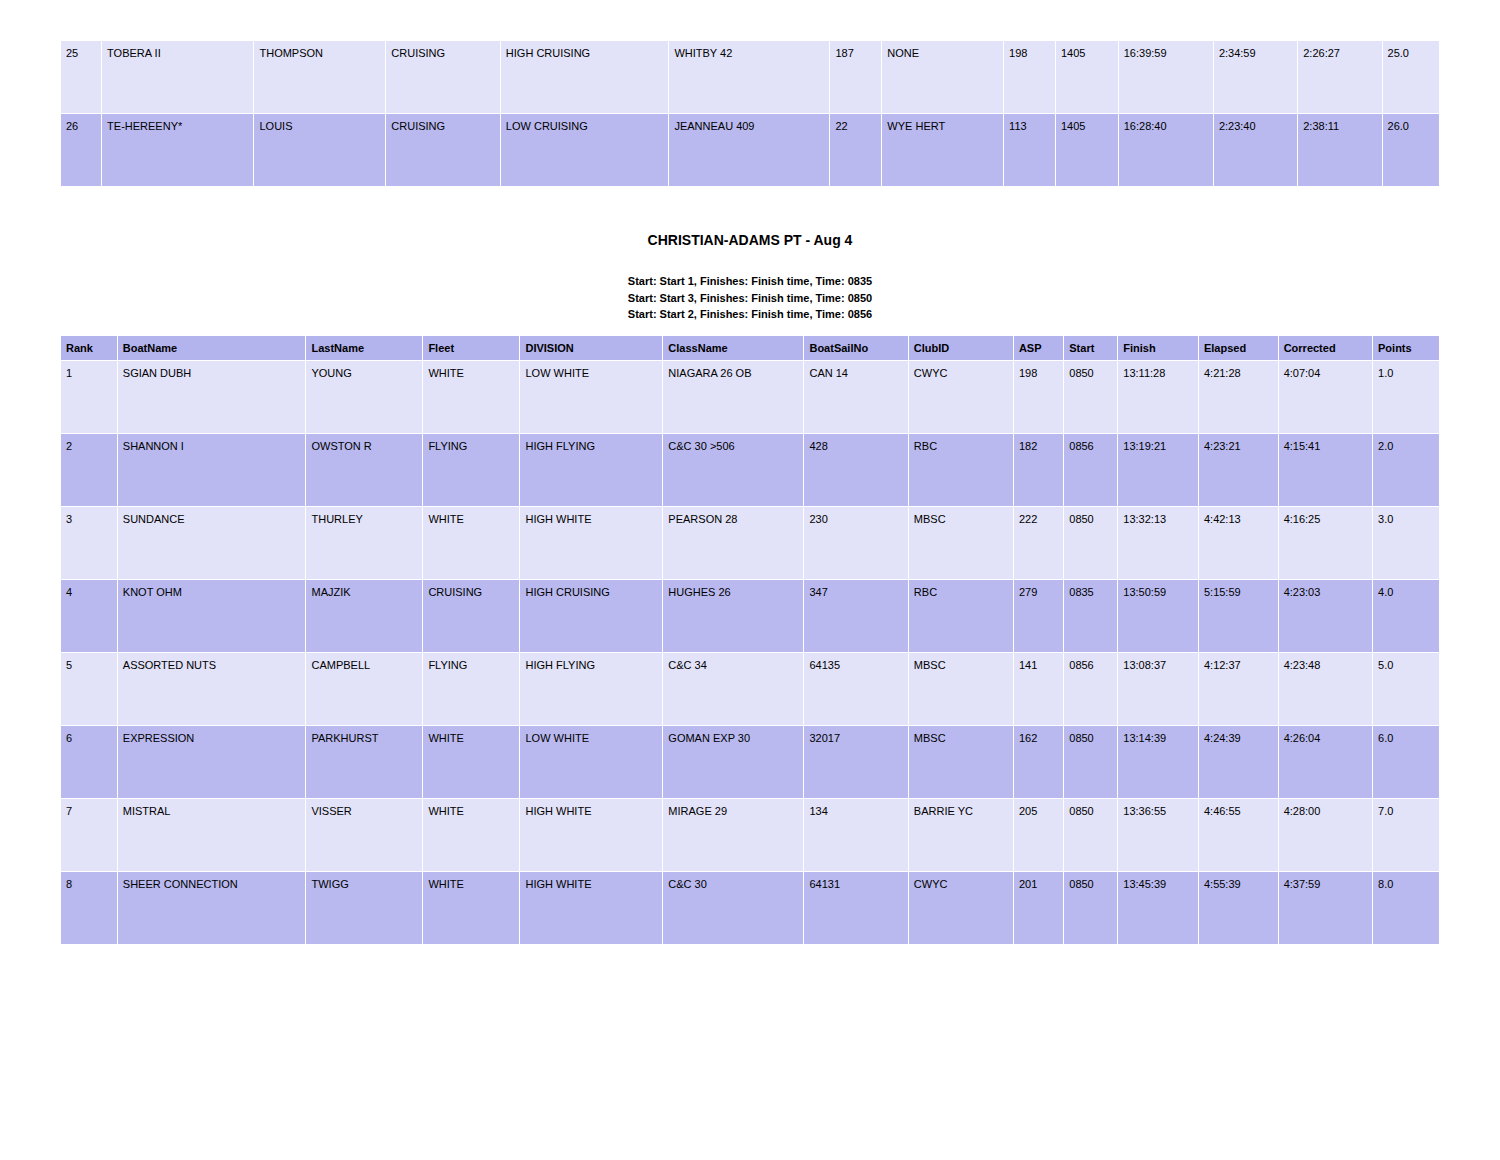| 25 | TOBERA II | THOMPSON | CRUISING | HIGH CRUISING | WHITBY 42 | 187 | NONE | 198 | 1405 | 16:39:59 | 2:34:59 | 2:26:27 | 25.0 |
| 26 | TE-HEREENY* | LOUIS | CRUISING | LOW CRUISING | JEANNEAU 409 | 22 | WYE HERT | 113 | 1405 | 16:28:40 | 2:23:40 | 2:38:11 | 26.0 |
CHRISTIAN-ADAMS PT - Aug 4
Start: Start 1, Finishes: Finish time, Time: 0835
Start: Start 3, Finishes: Finish time, Time: 0850
Start: Start 2, Finishes: Finish time, Time: 0856
| Rank | BoatName | LastName | Fleet | DIVISION | ClassName | BoatSailNo | ClubID | ASP | Start | Finish | Elapsed | Corrected | Points |
| --- | --- | --- | --- | --- | --- | --- | --- | --- | --- | --- | --- | --- | --- |
| 1 | SGIAN DUBH | YOUNG | WHITE | LOW WHITE | NIAGARA 26 OB | CAN 14 | CWYC | 198 | 0850 | 13:11:28 | 4:21:28 | 4:07:04 | 1.0 |
| 2 | SHANNON I | OWSTON R | FLYING | HIGH FLYING | C&C 30 >506 | 428 | RBC | 182 | 0856 | 13:19:21 | 4:23:21 | 4:15:41 | 2.0 |
| 3 | SUNDANCE | THURLEY | WHITE | HIGH WHITE | PEARSON 28 | 230 | MBSC | 222 | 0850 | 13:32:13 | 4:42:13 | 4:16:25 | 3.0 |
| 4 | KNOT OHM | MAJZIK | CRUISING | HIGH CRUISING | HUGHES 26 | 347 | RBC | 279 | 0835 | 13:50:59 | 5:15:59 | 4:23:03 | 4.0 |
| 5 | ASSORTED NUTS | CAMPBELL | FLYING | HIGH FLYING | C&C 34 | 64135 | MBSC | 141 | 0856 | 13:08:37 | 4:12:37 | 4:23:48 | 5.0 |
| 6 | EXPRESSION | PARKHURST | WHITE | LOW WHITE | GOMAN EXP 30 | 32017 | MBSC | 162 | 0850 | 13:14:39 | 4:24:39 | 4:26:04 | 6.0 |
| 7 | MISTRAL | VISSER | WHITE | HIGH WHITE | MIRAGE 29 | 134 | BARRIE YC | 205 | 0850 | 13:36:55 | 4:46:55 | 4:28:00 | 7.0 |
| 8 | SHEER CONNECTION | TWIGG | WHITE | HIGH WHITE | C&C 30 | 64131 | CWYC | 201 | 0850 | 13:45:39 | 4:55:39 | 4:37:59 | 8.0 |